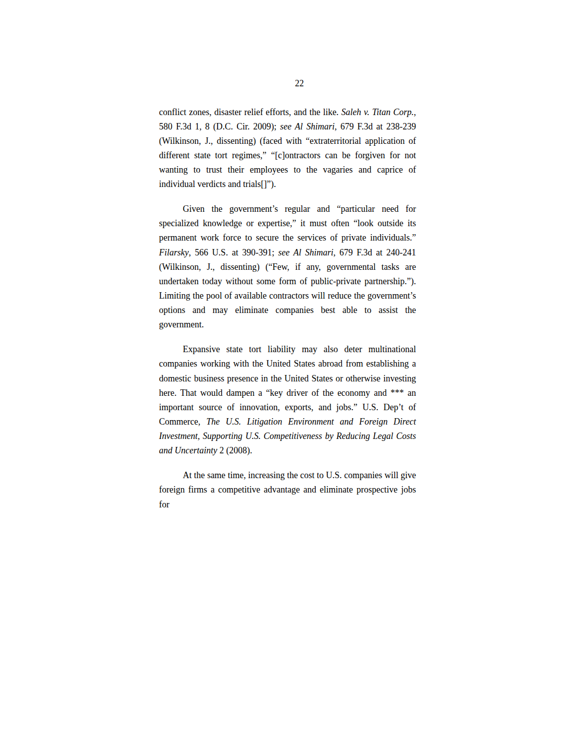22
conflict zones, disaster relief efforts, and the like. Saleh v. Titan Corp., 580 F.3d 1, 8 (D.C. Cir. 2009); see Al Shimari, 679 F.3d at 238-239 (Wilkinson, J., dissenting) (faced with “extraterritorial application of different state tort regimes,” “[c]ontractors can be forgiven for not wanting to trust their employees to the vagaries and caprice of individual verdicts and trials[]”).
Given the government’s regular and “particular need for specialized knowledge or expertise,” it must often “look outside its permanent work force to secure the services of private individuals.” Filarsky, 566 U.S. at 390-391; see Al Shimari, 679 F.3d at 240-241 (Wilkinson, J., dissenting) (“Few, if any, governmental tasks are undertaken today without some form of public-private partnership.”). Limiting the pool of available contractors will reduce the government’s options and may eliminate companies best able to assist the government.
Expansive state tort liability may also deter multinational companies working with the United States abroad from establishing a domestic business presence in the United States or otherwise investing here. That would dampen a “key driver of the economy and *** an important source of innovation, exports, and jobs.” U.S. Dep’t of Commerce, The U.S. Litigation Environment and Foreign Direct Investment, Supporting U.S. Competitiveness by Reducing Legal Costs and Uncertainty 2 (2008).
At the same time, increasing the cost to U.S. companies will give foreign firms a competitive advantage and eliminate prospective jobs for